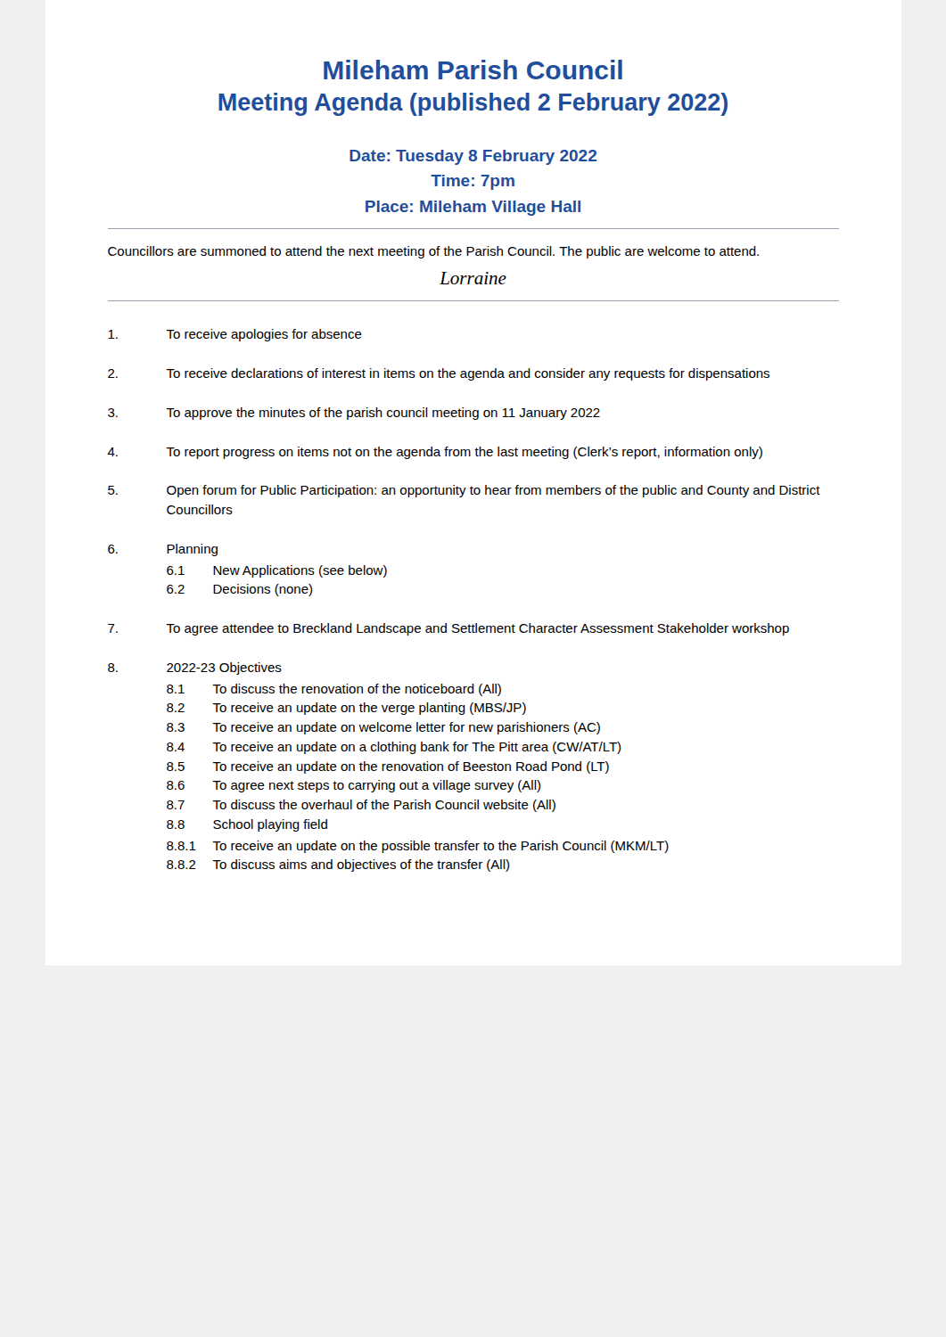Mileham Parish Council
Meeting Agenda (published 2 February 2022)
Date: Tuesday 8 February 2022
Time: 7pm
Place: Mileham Village Hall
Councillors are summoned to attend the next meeting of the Parish Council. The public are welcome to attend.
Lorraine
1. To receive apologies for absence
2. To receive declarations of interest in items on the agenda and consider any requests for dispensations
3. To approve the minutes of the parish council meeting on 11 January 2022
4. To report progress on items not on the agenda from the last meeting (Clerk’s report, information only)
5. Open forum for Public Participation: an opportunity to hear from members of the public and County and District Councillors
6. Planning
6.1 New Applications (see below)
6.2 Decisions (none)
7. To agree attendee to Breckland Landscape and Settlement Character Assessment Stakeholder workshop
8. 2022-23 Objectives
8.1 To discuss the renovation of the noticeboard (All)
8.2 To receive an update on the verge planting (MBS/JP)
8.3 To receive an update on welcome letter for new parishioners (AC)
8.4 To receive an update on a clothing bank for The Pitt area (CW/AT/LT)
8.5 To receive an update on the renovation of Beeston Road Pond (LT)
8.6 To agree next steps to carrying out a village survey (All)
8.7 To discuss the overhaul of the Parish Council website (All)
8.8 School playing field
8.8.1 To receive an update on the possible transfer to the Parish Council (MKM/LT)
8.8.2 To discuss aims and objectives of the transfer (All)